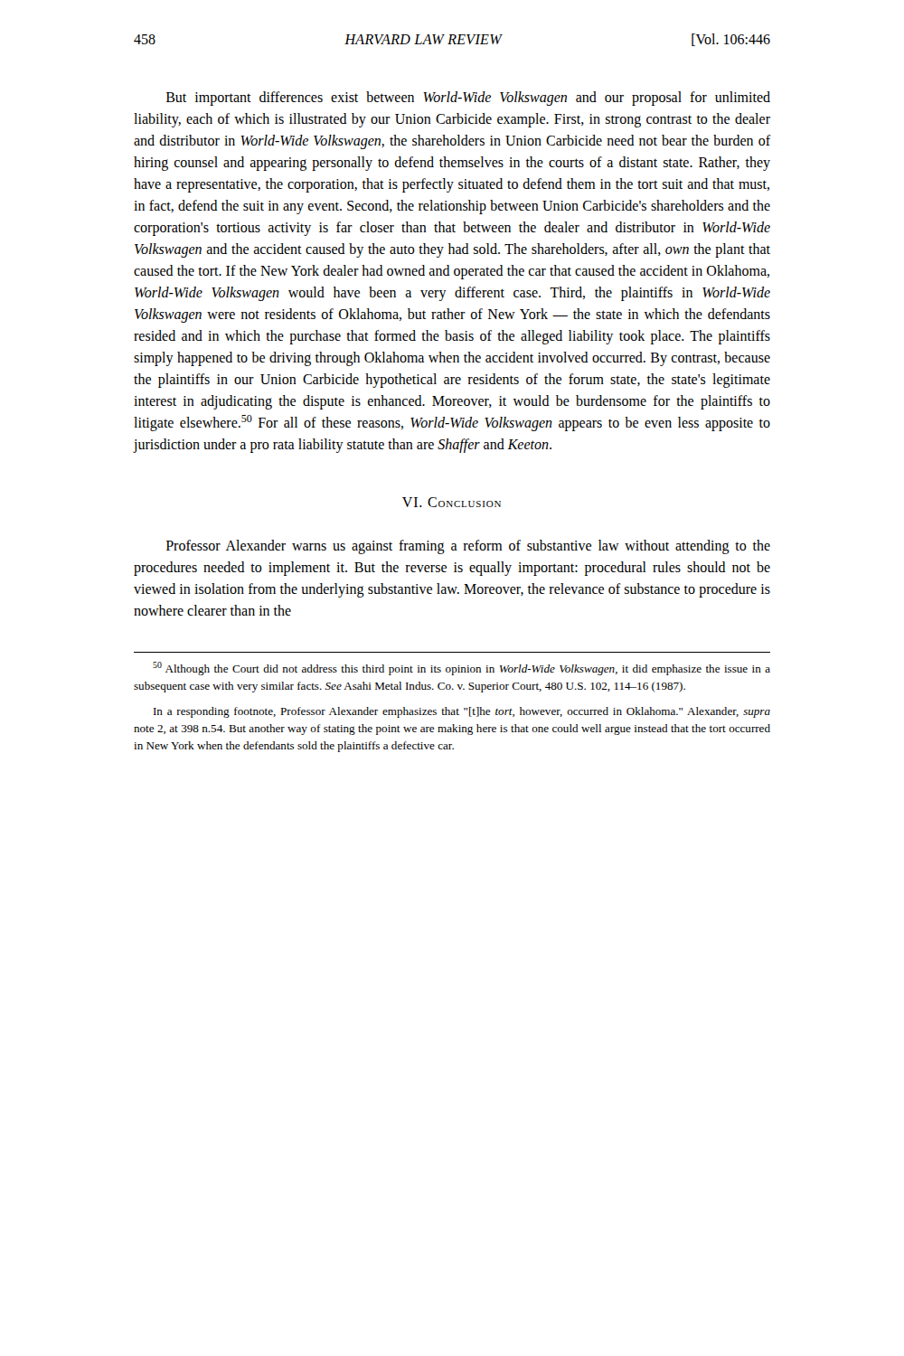458 HARVARD LAW REVIEW [Vol. 106:446
But important differences exist between World-Wide Volkswagen and our proposal for unlimited liability, each of which is illustrated by our Union Carbicide example. First, in strong contrast to the dealer and distributor in World-Wide Volkswagen, the shareholders in Union Carbicide need not bear the burden of hiring counsel and appearing personally to defend themselves in the courts of a distant state. Rather, they have a representative, the corporation, that is perfectly situated to defend them in the tort suit and that must, in fact, defend the suit in any event. Second, the relationship between Union Carbicide's shareholders and the corporation's tortious activity is far closer than that between the dealer and distributor in World-Wide Volkswagen and the accident caused by the auto they had sold. The shareholders, after all, own the plant that caused the tort. If the New York dealer had owned and operated the car that caused the accident in Oklahoma, World-Wide Volkswagen would have been a very different case. Third, the plaintiffs in World-Wide Volkswagen were not residents of Oklahoma, but rather of New York — the state in which the defendants resided and in which the purchase that formed the basis of the alleged liability took place. The plaintiffs simply happened to be driving through Oklahoma when the accident involved occurred. By contrast, because the plaintiffs in our Union Carbicide hypothetical are residents of the forum state, the state's legitimate interest in adjudicating the dispute is enhanced. Moreover, it would be burdensome for the plaintiffs to litigate elsewhere.50 For all of these reasons, World-Wide Volkswagen appears to be even less apposite to jurisdiction under a pro rata liability statute than are Shaffer and Keeton.
VI. Conclusion
Professor Alexander warns us against framing a reform of substantive law without attending to the procedures needed to implement it. But the reverse is equally important: procedural rules should not be viewed in isolation from the underlying substantive law. Moreover, the relevance of substance to procedure is nowhere clearer than in the
50 Although the Court did not address this third point in its opinion in World-Wide Volkswagen, it did emphasize the issue in a subsequent case with very similar facts. See Asahi Metal Indus. Co. v. Superior Court, 480 U.S. 102, 114–16 (1987).
In a responding footnote, Professor Alexander emphasizes that "[t]he tort, however, occurred in Oklahoma." Alexander, supra note 2, at 398 n.54. But another way of stating the point we are making here is that one could well argue instead that the tort occurred in New York when the defendants sold the plaintiffs a defective car.